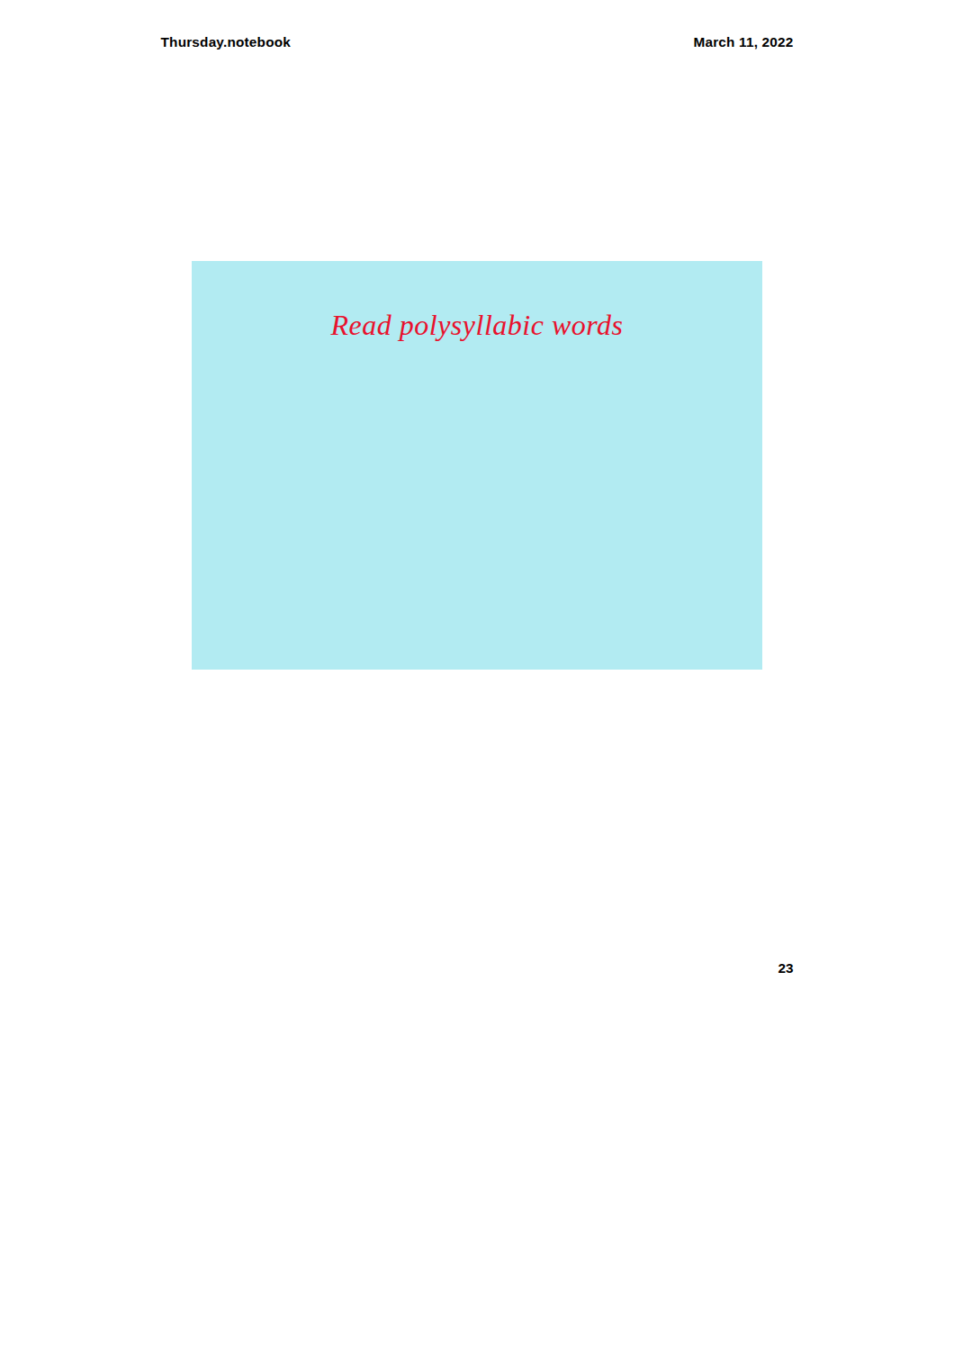Thursday.notebook March 11, 2022
Read polysyllabic words
23